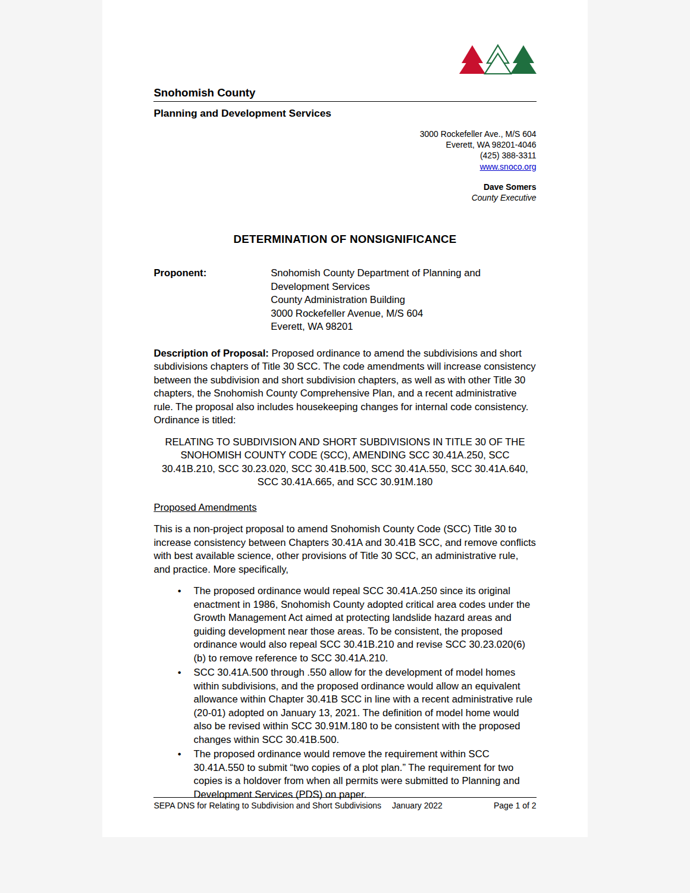Snohomish County
Planning and Development Services
3000 Rockefeller Ave., M/S 604
Everett, WA 98201-4046
(425) 388-3311
www.snoco.org
Dave Somers
County Executive
DETERMINATION OF NONSIGNIFICANCE
Proponent:
Snohomish County Department of Planning and Development Services
County Administration Building
3000 Rockefeller Avenue, M/S 604
Everett, WA 98201
Description of Proposal: Proposed ordinance to amend the subdivisions and short subdivisions chapters of Title 30 SCC. The code amendments will increase consistency between the subdivision and short subdivision chapters, as well as with other Title 30 chapters, the Snohomish County Comprehensive Plan, and a recent administrative rule. The proposal also includes housekeeping changes for internal code consistency. Ordinance is titled:
RELATING TO SUBDIVISION AND SHORT SUBDIVISIONS IN TITLE 30 OF THE SNOHOMISH COUNTY CODE (SCC), AMENDING SCC 30.41A.250, SCC 30.41B.210, SCC 30.23.020, SCC 30.41B.500, SCC 30.41A.550, SCC 30.41A.640, SCC 30.41A.665, and SCC 30.91M.180
Proposed Amendments
This is a non-project proposal to amend Snohomish County Code (SCC) Title 30 to increase consistency between Chapters 30.41A and 30.41B SCC, and remove conflicts with best available science, other provisions of Title 30 SCC, an administrative rule, and practice. More specifically,
The proposed ordinance would repeal SCC 30.41A.250 since its original enactment in 1986, Snohomish County adopted critical area codes under the Growth Management Act aimed at protecting landslide hazard areas and guiding development near those areas. To be consistent, the proposed ordinance would also repeal SCC 30.41B.210 and revise SCC 30.23.020(6)(b) to remove reference to SCC 30.41A.210.
SCC 30.41A.500 through .550 allow for the development of model homes within subdivisions, and the proposed ordinance would allow an equivalent allowance within Chapter 30.41B SCC in line with a recent administrative rule (20-01) adopted on January 13, 2021. The definition of model home would also be revised within SCC 30.91M.180 to be consistent with the proposed changes within SCC 30.41B.500.
The proposed ordinance would remove the requirement within SCC 30.41A.550 to submit “two copies of a plot plan.” The requirement for two copies is a holdover from when all permits were submitted to Planning and Development Services (PDS) on paper.
SEPA DNS for Relating to Subdivision and Short Subdivisions January 2022
Page 1 of 2